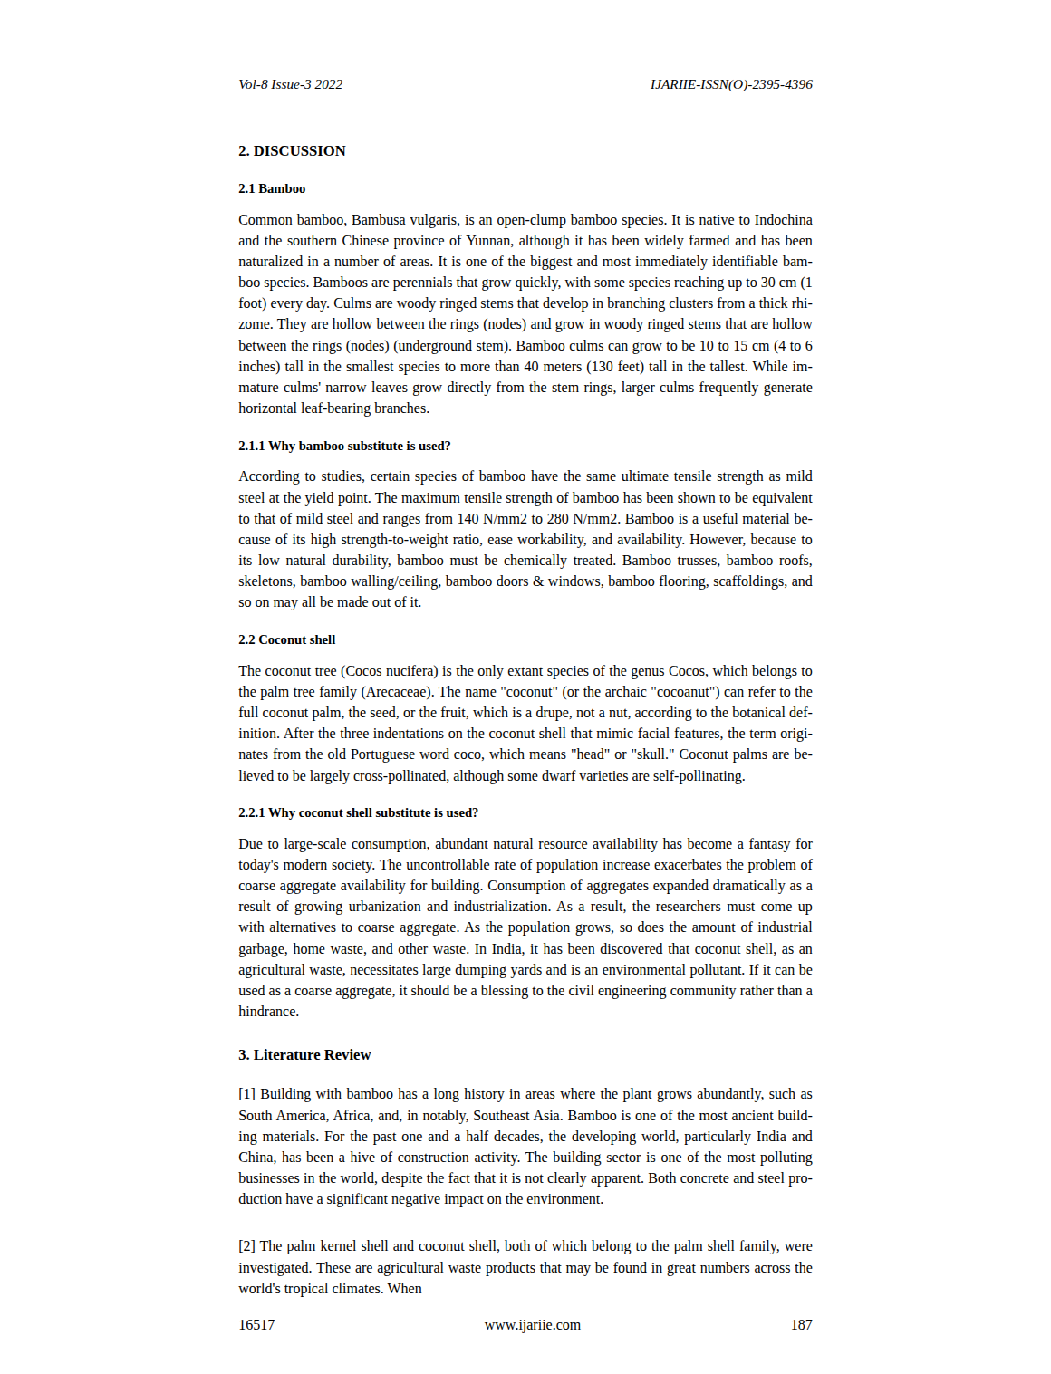Vol-8 Issue-3 2022 IJARIIE-ISSN(O)-2395-4396
2. DISCUSSION
2.1 Bamboo
Common bamboo, Bambusa vulgaris, is an open-clump bamboo species. It is native to Indochina and the southern Chinese province of Yunnan, although it has been widely farmed and has been naturalized in a number of areas. It is one of the biggest and most immediately identifiable bamboo species. Bamboos are perennials that grow quickly, with some species reaching up to 30 cm (1 foot) every day. Culms are woody ringed stems that develop in branching clusters from a thick rhizome. They are hollow between the rings (nodes) and grow in woody ringed stems that are hollow between the rings (nodes) (underground stem). Bamboo culms can grow to be 10 to 15 cm (4 to 6 inches) tall in the smallest species to more than 40 meters (130 feet) tall in the tallest. While immature culms' narrow leaves grow directly from the stem rings, larger culms frequently generate horizontal leaf-bearing branches.
2.1.1 Why bamboo substitute is used?
According to studies, certain species of bamboo have the same ultimate tensile strength as mild steel at the yield point. The maximum tensile strength of bamboo has been shown to be equivalent to that of mild steel and ranges from 140 N/mm2 to 280 N/mm2. Bamboo is a useful material because of its high strength-to-weight ratio, ease workability, and availability. However, because to its low natural durability, bamboo must be chemically treated. Bamboo trusses, bamboo roofs, skeletons, bamboo walling/ceiling, bamboo doors & windows, bamboo flooring, scaffoldings, and so on may all be made out of it.
2.2 Coconut shell
The coconut tree (Cocos nucifera) is the only extant species of the genus Cocos, which belongs to the palm tree family (Arecaceae). The name "coconut" (or the archaic "cocoanut") can refer to the full coconut palm, the seed, or the fruit, which is a drupe, not a nut, according to the botanical definition. After the three indentations on the coconut shell that mimic facial features, the term originates from the old Portuguese word coco, which means "head" or "skull." Coconut palms are believed to be largely cross-pollinated, although some dwarf varieties are self-pollinating.
2.2.1 Why coconut shell substitute is used?
Due to large-scale consumption, abundant natural resource availability has become a fantasy for today's modern society. The uncontrollable rate of population increase exacerbates the problem of coarse aggregate availability for building. Consumption of aggregates expanded dramatically as a result of growing urbanization and industrialization. As a result, the researchers must come up with alternatives to coarse aggregate. As the population grows, so does the amount of industrial garbage, home waste, and other waste. In India, it has been discovered that coconut shell, as an agricultural waste, necessitates large dumping yards and is an environmental pollutant. If it can be used as a coarse aggregate, it should be a blessing to the civil engineering community rather than a hindrance.
3. Literature Review
[1] Building with bamboo has a long history in areas where the plant grows abundantly, such as South America, Africa, and, in notably, Southeast Asia. Bamboo is one of the most ancient building materials. For the past one and a half decades, the developing world, particularly India and China, has been a hive of construction activity. The building sector is one of the most polluting businesses in the world, despite the fact that it is not clearly apparent. Both concrete and steel production have a significant negative impact on the environment.
[2] The palm kernel shell and coconut shell, both of which belong to the palm shell family, were investigated. These are agricultural waste products that may be found in great numbers across the world's tropical climates. When
16517 www.ijariie.com 187